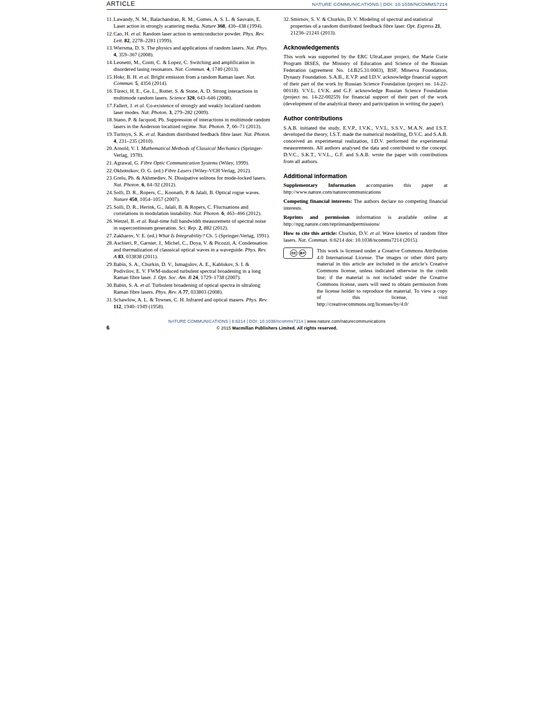ARTICLE
NATURE COMMUNICATIONS | DOI: 10.1038/ncomms7214
Lawandy, N. M., Balachandran, R. M., Gomes, A. S. L. & Sauvain, E. Laser action in strongly scattering media. Nature 368, 436–438 (1994).
Cao, H. et al. Random laser action in semiconductor powder. Phys. Rev. Lett. 82, 2278–2281 (1999).
Wiersma, D. S. The physics and applications of random lasers. Nat. Phys. 4, 359–367 (2008).
Leonetti, M., Conti, C. & Lopez, C. Switching and amplification in disordered lasing resonators. Nat. Commun. 4, 1740 (2013).
Hokr, B. H. et al. Bright emission from a random Raman laser. Nat. Commun. 5, 4356 (2014).
Türeci, H. E., Ge, L., Rotter, S. & Stone, A. D. Strong interactions in multimode random lasers. Science 320, 643–646 (2008).
Fallert, J. et al. Co-existence of strongly and weakly localized random laser modes. Nat. Photon. 3, 279–282 (2009).
Stano, P. & Jacquod, Ph. Suppression of interactions in multimode random lasers in the Anderson localized regime. Nat. Photon. 7, 66–71 (2013).
Turitsyn, S. K. et al. Random distributed feedback fibre laser. Nat. Photon. 4, 231–235 (2010).
Arnold, V. I. Mathematical Methods of Classical Mechanics (Springer-Verlag, 1978).
Agrawal, G. Fibre Optic Communication Systems (Wiley, 1999).
Okhotnikov, O. G. (ed.) Fibre Lasers (Wiley-VCH Verlag, 2012).
Grelu, Ph. & Akhmediev, N. Dissipative solitons for mode-locked lasers. Nat. Photon. 6, 84–92 (2012).
Solli, D. R., Ropers, C., Koonath, P. & Jalali, B. Optical rogue waves. Nature 450, 1054–1057 (2007).
Solli, D. R., Herink, G., Jalali, B. & Ropers, C. Fluctuations and correlations in modulation instability. Nat. Photon. 6, 463–466 (2012).
Wetzel, B. et al. Real-time full bandwidth measurement of spectral noise in supercontinuum generation. Sci. Rep. 2, 882 (2012).
Zakharov, V. E. (ed.) What Is Integrability? Ch. 5 (Springer-Verlag, 1991).
Aschieri, P., Garnier, J., Michel, C., Doya, V. & Picozzi, A. Condensation and thermalization of classsical optical waves in a waveguide. Phys. Rev. A 83, 033838 (2011).
Babin, S. A., Churkin, D. V., Ismagulov, A. E., Kablukov, S. I. & Podivilov, E. V. FWM-induced turbulent spectral broadening in a long Raman fibre laser. J. Opt. Soc. Am. B 24, 1729–1738 (2007).
Babin, S. A. et al. Turbulent broadening of optical spectra in ultralong Raman fibre lasers. Phys. Rev. A 77, 033803 (2008).
Schawlow, A. L. & Townes, C. H. Infrared and optical masers. Phys. Rev. 112, 1940–1949 (1958).
Smirnov, S. V. & Churkin, D. V. Modeling of spectral and statistical properties of a random distributed feedback fibre laser. Opt. Express 21, 21236–21241 (2013).
Acknowledgements
This work was supported by the ERC UltraLaser project, the Marie Curie Program IRSES, the Ministry of Education and Science of the Russian Federation (agreement No. 14.B25.31.0003), BSF, Minerva Foundation, Dynasty Foundation. S.A.B., E.V.P. and I.D.V. acknowledge financial support of their part of the work by Russian Science Foundation (project no. 14-22-00118). V.V.L, I.V.K. and G.F. acknowledge Russian Science Foundation (project no. 14-22-00259) for financial support of their part of the work (development of the analytical theory and participation in writing the paper).
Author contributions
S.A.B. initiated the study, E.V.P., I.V.K., V.V.L, S.S.V., M.A.N. and I.S.T. developed the theory, I.S.T. made the numerical modelling, D.V.C. and S.A.B. conceived an experimental realization, I.D.V. performed the experimental measurements. All authors analysed the data and contributed to the concept. D.V.C., S.K.T., V.V.L., G.F. and S.A.B. wrote the paper with contributions from all authors.
Additional information
Supplementary Information accompanies this paper at http://www.nature.com/naturecommunications
Competing financial interests: The authors declare no competing financial interests.
Reprints and permission information is available online at http://npg.nature.com/reprintsandpermissions/
How to cite this article: Churkin, D.V. et al. Wave kinetics of random fibre lasers. Nat. Commun. 6:6214 doi: 10.1038/ncomms7214 (2015).
cc BY
This work is licensed under a Creative Commons Attribution 4.0 International License. The images or other third party material in this article are included in the article’s Creative Commons license, unless indicated otherwise in the credit line; if the material is not included under the Creative Commons license, users will need to obtain permission from the license holder to reproduce the material. To view a copy of this license, visit http://creativecommons.org/licenses/by/4.0/
NATURE COMMUNICATIONS | 6:6214 | DOI: 10.1038/ncomms7214 | www.nature.com/naturecommunications
© 2015 Macmillan Publishers Limited. All rights reserved.
6